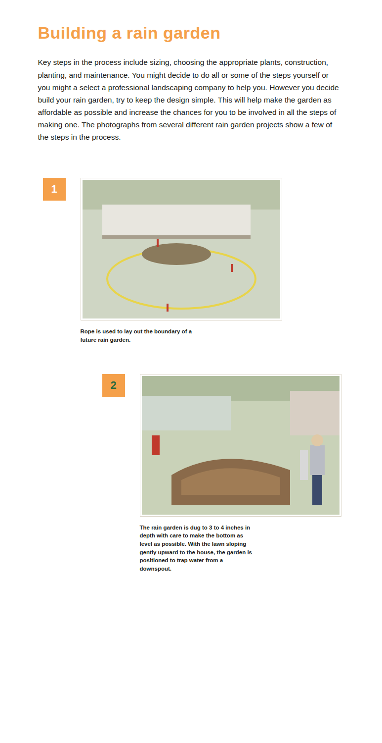Building a rain garden
Key steps in the process include sizing, choosing the appropriate plants, construction, planting, and maintenance. You might decide to do all or some of the steps yourself or you might a select a professional landscaping company to help you. However you decide build your rain garden, try to keep the design simple. This will help make the garden as affordable as possible and increase the chances for you to be involved in all the steps of making one. The photographs from several different rain garden projects show a few of the steps in the process.
1
Rope is used to lay out the boundary of a future rain garden.
2
The rain garden is dug to 3 to 4 inches in depth with care to make the bottom as level as possible. With the lawn sloping gently upward to the house, the garden is positioned to trap water from a downspout.